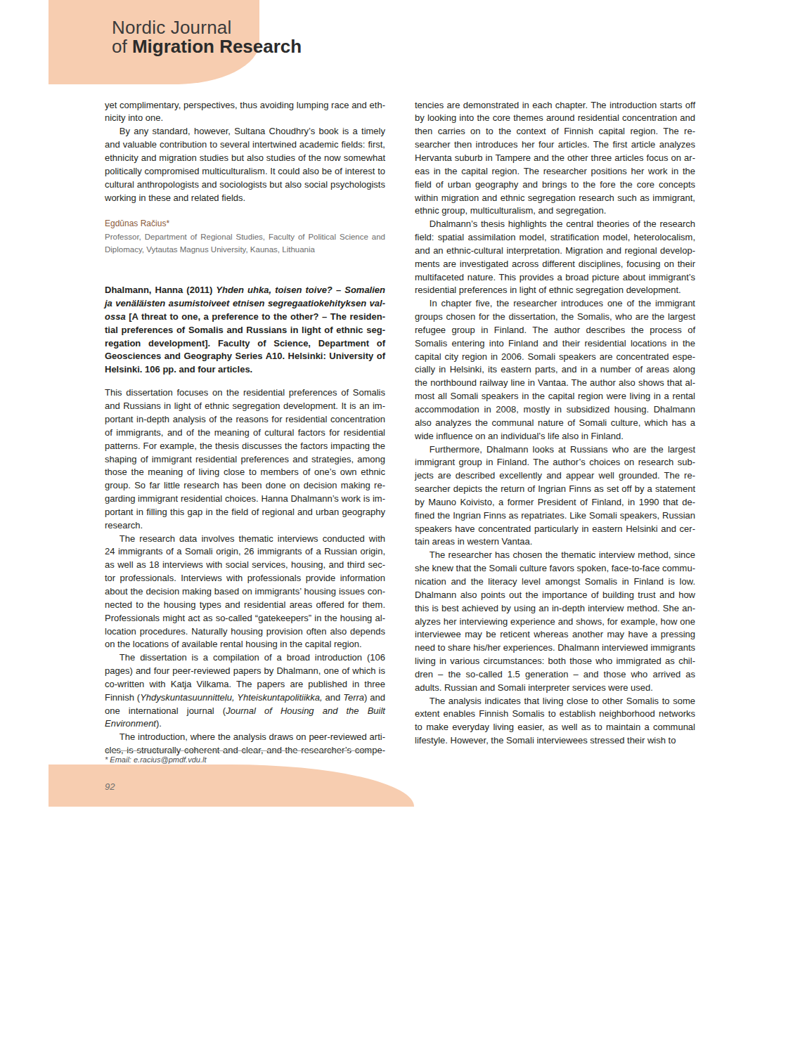Nordic Journal of Migration Research
yet complimentary, perspectives, thus avoiding lumping race and ethnicity into one.
By any standard, however, Sultana Choudhry’s book is a timely and valuable contribution to several intertwined academic fields: first, ethnicity and migration studies but also studies of the now somewhat politically compromised multiculturalism. It could also be of interest to cultural anthropologists and sociologists but also social psychologists working in these and related fields.
Egdūnas Račius* Professor, Department of Regional Studies, Faculty of Political Science and Diplomacy, Vytautas Magnus University, Kaunas, Lithuania
Dhalmann, Hanna (2011) Yhden uhka, toisen toive? – Somalien ja venäläisten asumistoiveet etnisen segregaatiokehityksen valossa [A threat to one, a preference to the other? – The residential preferences of Somalis and Russians in light of ethnic segregation development]. Faculty of Science, Department of Geosciences and Geography Series A10. Helsinki: University of Helsinki. 106 pp. and four articles.
This dissertation focuses on the residential preferences of Somalis and Russians in light of ethnic segregation development. It is an important in-depth analysis of the reasons for residential concentration of immigrants, and of the meaning of cultural factors for residential patterns. For example, the thesis discusses the factors impacting the shaping of immigrant residential preferences and strategies, among those the meaning of living close to members of one’s own ethnic group. So far little research has been done on decision making regarding immigrant residential choices. Hanna Dhalmann’s work is important in filling this gap in the field of regional and urban geography research.
The research data involves thematic interviews conducted with 24 immigrants of a Somali origin, 26 immigrants of a Russian origin, as well as 18 interviews with social services, housing, and third sector professionals. Interviews with professionals provide information about the decision making based on immigrants’ housing issues connected to the housing types and residential areas offered for them. Professionals might act as so-called “gatekeepers” in the housing allocation procedures. Naturally housing provision often also depends on the locations of available rental housing in the capital region.
The dissertation is a compilation of a broad introduction (106 pages) and four peer-reviewed papers by Dhalmann, one of which is co-written with Katja Vilkama. The papers are published in three Finnish (Yhdyskuntasuunnittelu, Yhteiskuntapolitiikka, and Terra) and one international journal (Journal of Housing and the Built Environment).
The introduction, where the analysis draws on peer-reviewed articles, is structurally coherent and clear, and the researcher’s competencies are demonstrated in each chapter. The introduction starts off by looking into the core themes around residential concentration and then carries on to the context of Finnish capital region. The researcher then introduces her four articles. The first article analyzes Hervanta suburb in Tampere and the other three articles focus on areas in the capital region. The researcher positions her work in the field of urban geography and brings to the fore the core concepts within migration and ethnic segregation research such as immigrant, ethnic group, multiculturalism, and segregation.
Dhalmann’s thesis highlights the central theories of the research field: spatial assimilation model, stratification model, heterolocalism, and an ethnic-cultural interpretation. Migration and regional developments are investigated across different disciplines, focusing on their multifaceted nature. This provides a broad picture about immigrant’s residential preferences in light of ethnic segregation development.
In chapter five, the researcher introduces one of the immigrant groups chosen for the dissertation, the Somalis, who are the largest refugee group in Finland. The author describes the process of Somalis entering into Finland and their residential locations in the capital city region in 2006. Somali speakers are concentrated especially in Helsinki, its eastern parts, and in a number of areas along the northbound railway line in Vantaa. The author also shows that almost all Somali speakers in the capital region were living in a rental accommodation in 2008, mostly in subsidized housing. Dhalmann also analyzes the communal nature of Somali culture, which has a wide influence on an individual’s life also in Finland.
Furthermore, Dhalmann looks at Russians who are the largest immigrant group in Finland. The author’s choices on research subjects are described excellently and appear well grounded. The researcher depicts the return of Ingrian Finns as set off by a statement by Mauno Koivisto, a former President of Finland, in 1990 that defined the Ingrian Finns as repatriates. Like Somali speakers, Russian speakers have concentrated particularly in eastern Helsinki and certain areas in western Vantaa.
The researcher has chosen the thematic interview method, since she knew that the Somali culture favors spoken, face-to-face communication and the literacy level amongst Somalis in Finland is low. Dhalmann also points out the importance of building trust and how this is best achieved by using an in-depth interview method. She analyzes her interviewing experience and shows, for example, how one interviewee may be reticent whereas another may have a pressing need to share his/her experiences. Dhalmann interviewed immigrants living in various circumstances: both those who immigrated as children – the so-called 1.5 generation – and those who arrived as adults. Russian and Somali interpreter services were used.
The analysis indicates that living close to other Somalis to some extent enables Finnish Somalis to establish neighborhood networks to make everyday living easier, as well as to maintain a communal lifestyle. However, the Somali interviewees stressed their wish to
* Email: e.racius@pmdf.vdu.lt
92